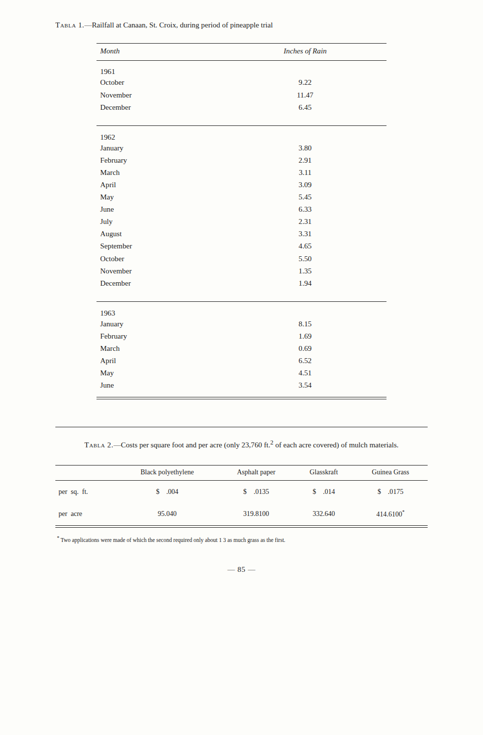Tabla 1.—Railfall at Canaan, St. Croix, during period of pineapple trial
| Month | Inches of Rain |
| --- | --- |
| 1961 | |
| October | 9.22 |
| November | 11.47 |
| December | 6.45 |
| 1962 | |
| January | 3.80 |
| February | 2.91 |
| March | 3.11 |
| April | 3.09 |
| May | 5.45 |
| June | 6.33 |
| July | 2.31 |
| August | 3.31 |
| September | 4.65 |
| October | 5.50 |
| November | 1.35 |
| December | 1.94 |
| 1963 | |
| January | 8.15 |
| February | 1.69 |
| March | 0.69 |
| April | 6.52 |
| May | 4.51 |
| June | 3.54 |
Tabla 2.—Costs per square foot and per acre (only 23,760 ft.2 of each acre covered) of mulch materials.
| | Black polyethylene | Asphalt paper | Glasskraft | Guinea Grass |
| --- | --- | --- | --- | --- |
| per sq. ft. | $ .004 | $ .0135 | $ .014 | $ .0175 |
| per acre | 95.040 | 319.8100 | 332.640 | 414.6100 * |
* Two applications were made of which the second required only about 1 3 as much grass as the first.
— 85 —